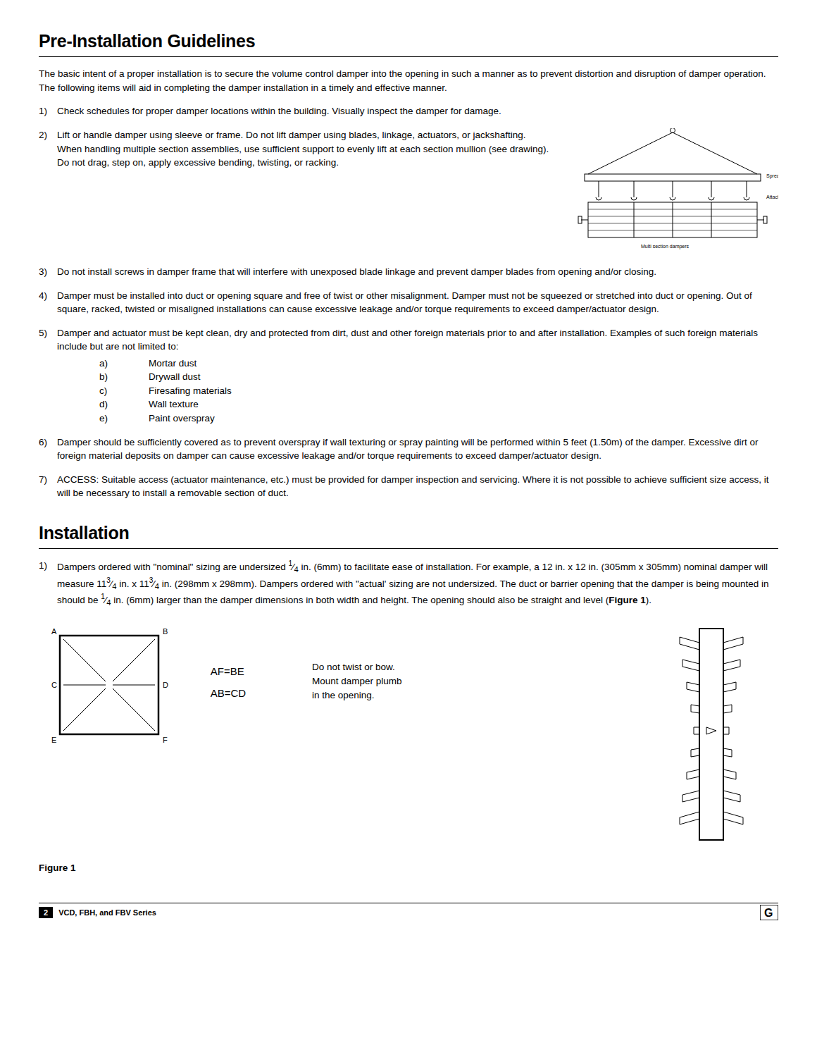Pre-Installation Guidelines
The basic intent of a proper installation is to secure the volume control damper into the opening in such a manner as to prevent distortion and disruption of damper operation. The following items will aid in completing the damper installation in a timely and effective manner.
1) Check schedules for proper damper locations within the building. Visually inspect the damper for damage.
2)
Spreader Bar Attachments Multi section dampers
Lift or handle damper using sleeve or frame. Do not lift damper using blades, linkage, actuators, or jackshafting. When handling multiple section assemblies, use sufficient support to evenly lift at each section mullion (see drawing). Do not drag, step on, apply excessive bending, twisting, or racking.
3) Do not install screws in damper frame that will interfere with unexposed blade linkage and prevent damper blades from opening and/or closing.
4) Damper must be installed into duct or opening square and free of twist or other misalignment. Damper must not be squeezed or stretched into duct or opening. Out of square, racked, twisted or misaligned installations can cause excessive leakage and/or torque requirements to exceed damper/actuator design.
5) Damper and actuator must be kept clean, dry and protected from dirt, dust and other foreign materials prior to and after installation. Examples of such foreign materials include but are not limited to:
a) Mortar dust
b) Drywall dust
c) Firesafing materials
d) Wall texture
e) Paint overspray
6) Damper should be sufficiently covered as to prevent overspray if wall texturing or spray painting will be performed within 5 feet (1.50m) of the damper. Excessive dirt or foreign material deposits on damper can cause excessive leakage and/or torque requirements to exceed damper/actuator design.
7) ACCESS: Suitable access (actuator maintenance, etc.) must be provided for damper inspection and servicing. Where it is not possible to achieve sufficient size access, it will be necessary to install a removable section of duct.
Installation
1) Dampers ordered with "nominal" sizing are undersized 1⁄4 in. (6mm) to facilitate ease of installation. For example, a 12 in. x 12 in. (305mm x 305mm) nominal damper will measure 113⁄4 in. x 113⁄4 in. (298mm x 298mm). Dampers ordered with "actual' sizing are not undersized. The duct or barrier opening that the damper is being mounted in should be 1⁄4 in. (6mm) larger than the damper dimensions in both width and height. The opening should also be straight and level (Figure 1).
A B C D E F
AF=BE
AB=CD
Do not twist or bow. Mount damper plumb in the opening.
Figure 1
2 VCD, FBH, and FBV Series G